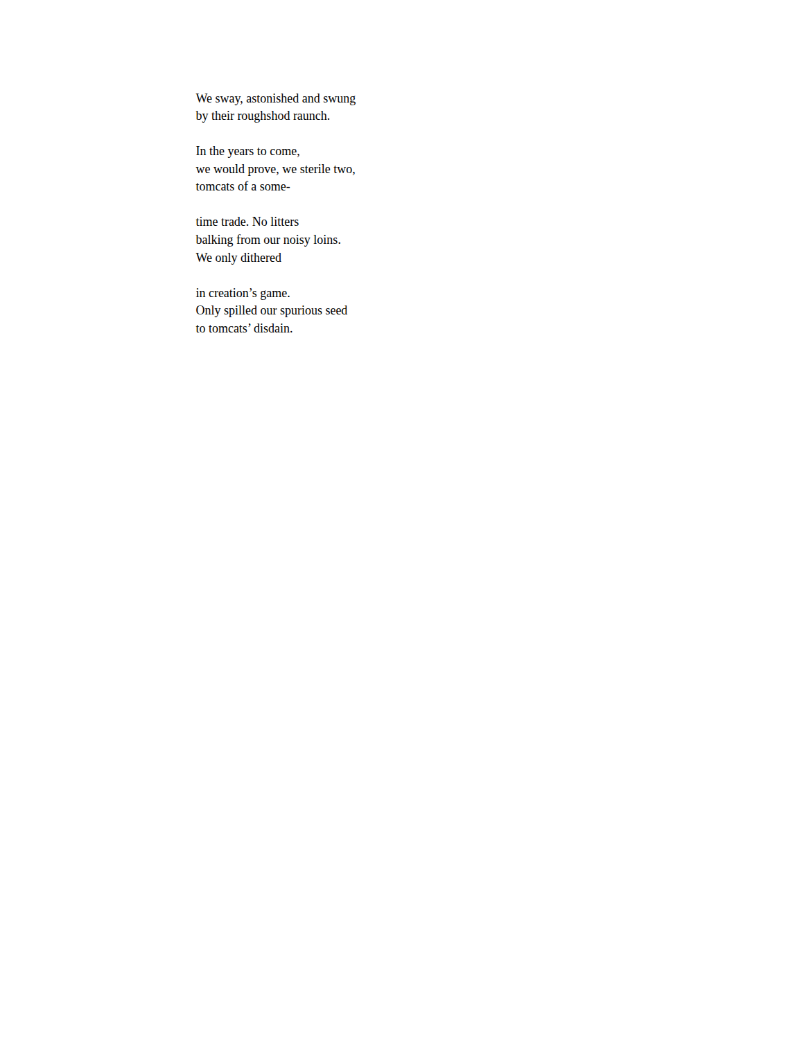We sway, astonished and swung
by their roughshod raunch.
In the years to come,
we would prove, we sterile two,
tomcats of a some-
time trade. No litters
balking from our noisy loins.
We only dithered
in creation’s game.
Only spilled our spurious seed
to tomcats’ disdain.